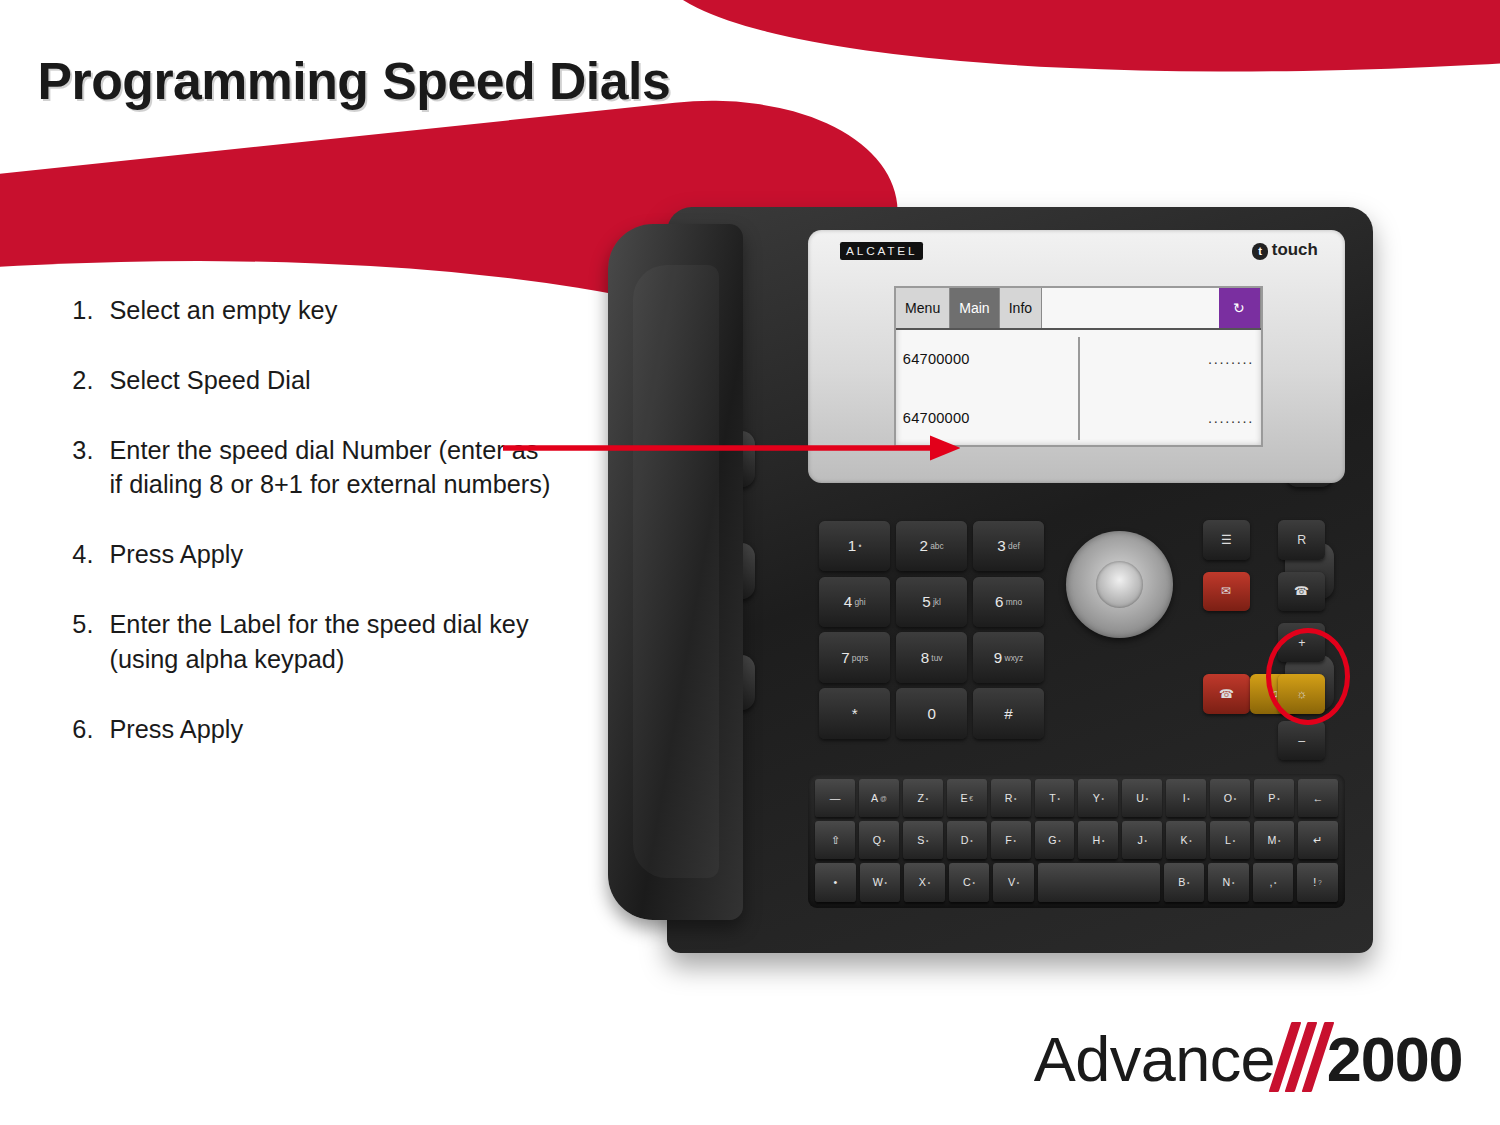Programming Speed Dials
Select an empty key
Select Speed Dial
Enter the speed dial Number (enter as if dialing 8 or 8+1 for external numbers)
Press Apply
Enter the Label for the speed dial key (using alpha keypad)
Press Apply
ALCATEL
ttouch
Menu
Main
Info
↻
64700000 ........
64700000 ........
1•
2abc
3def
4ghi
5jkl
6mno
7pqrs
8tuv
9wxyz
*
0
#
☰
R
✉
☎
+
☎
♫
☼
–
—
A@
Z•
E€
R•
T•
Y•
U•
I•
O•
P•
←
⇧
Q•
S•
D•
F•
G•
H•
J•
K•
L•
M•
↵
•
W•
X•
C•
V•
B•
N•
,•
!?
Advance 2000